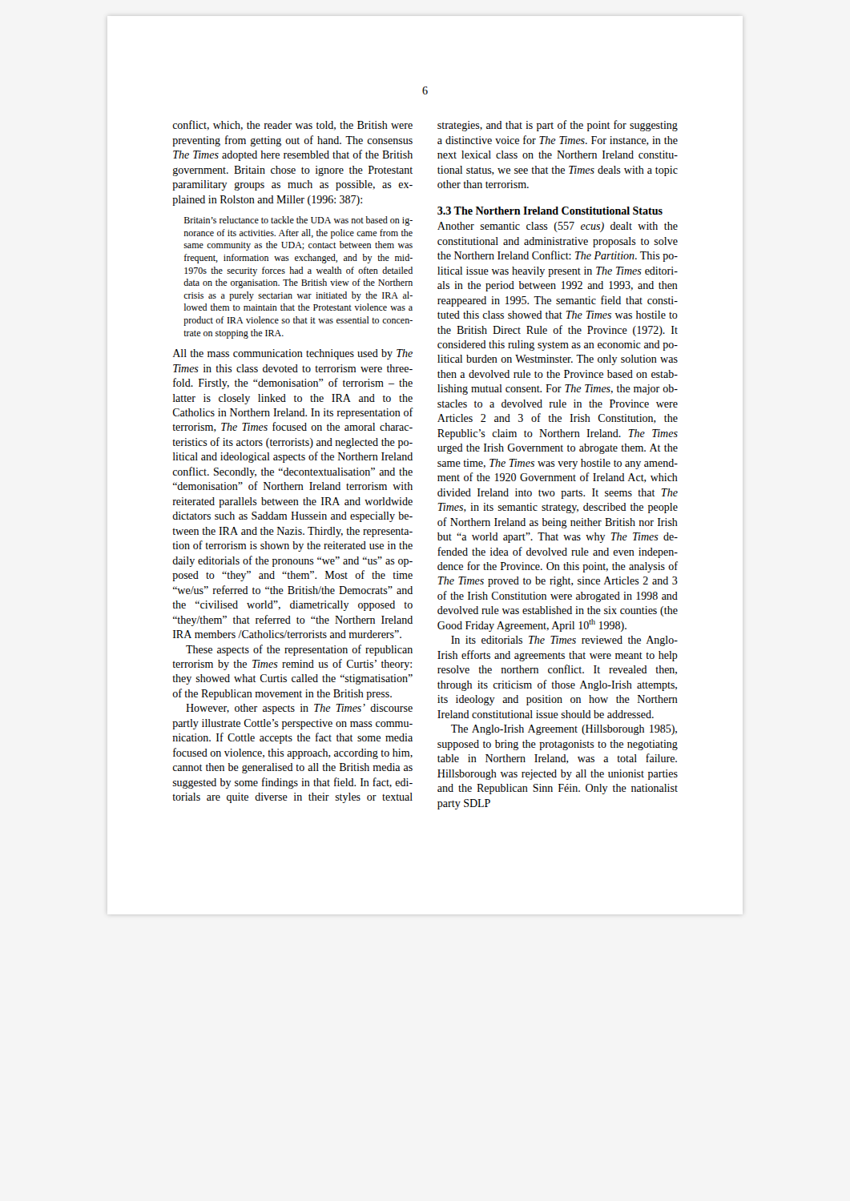6
conflict, which, the reader was told, the British were preventing from getting out of hand. The consensus The Times adopted here resembled that of the British government. Britain chose to ignore the Protestant paramilitary groups as much as possible, as explained in Rolston and Miller (1996: 387):
Britain’s reluctance to tackle the UDA was not based on ignorance of its activities. After all, the police came from the same community as the UDA; contact between them was frequent, information was exchanged, and by the mid-1970s the security forces had a wealth of often detailed data on the organisation. The British view of the Northern crisis as a purely sectarian war initiated by the IRA allowed them to maintain that the Protestant violence was a product of IRA violence so that it was essential to concentrate on stopping the IRA.
All the mass communication techniques used by The Times in this class devoted to terrorism were threefold. Firstly, the “demonisation” of terrorism – the latter is closely linked to the IRA and to the Catholics in Northern Ireland. In its representation of terrorism, The Times focused on the amoral characteristics of its actors (terrorists) and neglected the political and ideological aspects of the Northern Ireland conflict. Secondly, the “decontextualisation” and the “demonisation” of Northern Ireland terrorism with reiterated parallels between the IRA and worldwide dictators such as Saddam Hussein and especially between the IRA and the Nazis. Thirdly, the representation of terrorism is shown by the reiterated use in the daily editorials of the pronouns “we” and “us” as opposed to “they” and “them”. Most of the time “we/us” referred to “the British/the Democrats” and the “civilised world”, diametrically opposed to “they/them” that referred to “the Northern Ireland IRA members /Catholics/terrorists and murderers”.
These aspects of the representation of republican terrorism by the Times remind us of Curtis’ theory: they showed what Curtis called the “stigmatisation” of the Republican movement in the British press.
However, other aspects in The Times’ discourse partly illustrate Cottle’s perspective on mass communication. If Cottle accepts the fact that some media focused on violence, this approach, according to him, cannot then be generalised to all the British media as suggested by some findings in that field. In fact, editorials are quite diverse in their styles or textual strategies, and that is part of the point for suggesting a distinctive voice for The Times. For instance, in the next lexical class on the Northern Ireland constitutional status, we see that the Times deals with a topic other than terrorism.
3.3 The Northern Ireland Constitutional Status
Another semantic class (557 ecus) dealt with the constitutional and administrative proposals to solve the Northern Ireland Conflict: The Partition. This political issue was heavily present in The Times editorials in the period between 1992 and 1993, and then reappeared in 1995. The semantic field that constituted this class showed that The Times was hostile to the British Direct Rule of the Province (1972). It considered this ruling system as an economic and political burden on Westminster. The only solution was then a devolved rule to the Province based on establishing mutual consent. For The Times, the major obstacles to a devolved rule in the Province were Articles 2 and 3 of the Irish Constitution, the Republic’s claim to Northern Ireland. The Times urged the Irish Government to abrogate them. At the same time, The Times was very hostile to any amendment of the 1920 Government of Ireland Act, which divided Ireland into two parts. It seems that The Times, in its semantic strategy, described the people of Northern Ireland as being neither British nor Irish but “a world apart”. That was why The Times defended the idea of devolved rule and even independence for the Province. On this point, the analysis of The Times proved to be right, since Articles 2 and 3 of the Irish Constitution were abrogated in 1998 and devolved rule was established in the six counties (the Good Friday Agreement, April 10th 1998).
In its editorials The Times reviewed the Anglo-Irish efforts and agreements that were meant to help resolve the northern conflict. It revealed then, through its criticism of those Anglo-Irish attempts, its ideology and position on how the Northern Ireland constitutional issue should be addressed.
The Anglo-Irish Agreement (Hillsborough 1985), supposed to bring the protagonists to the negotiating table in Northern Ireland, was a total failure. Hillsborough was rejected by all the unionist parties and the Republican Sinn Féin. Only the nationalist party SDLP